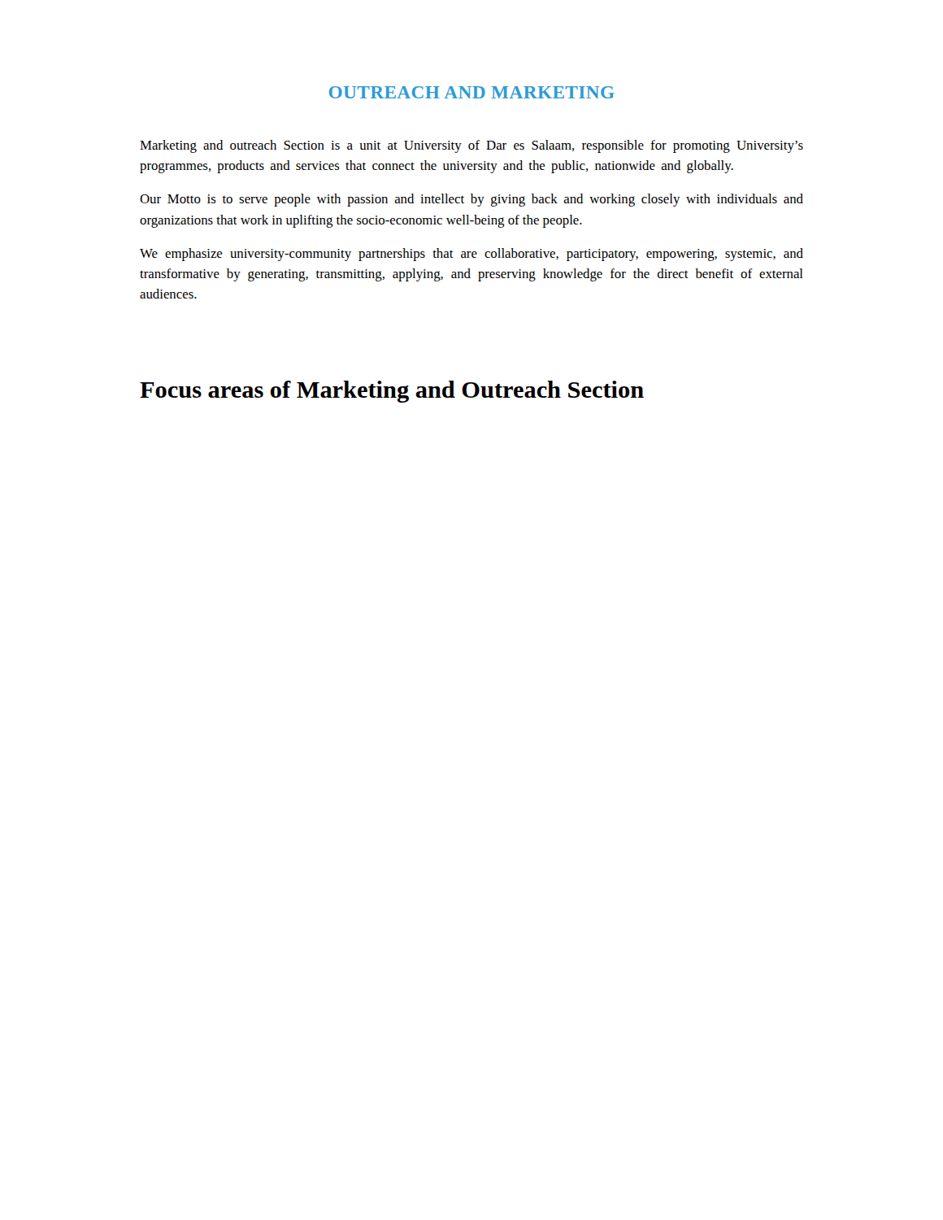OUTREACH AND MARKETING
Marketing and outreach Section is a unit at University of Dar es Salaam, responsible for promoting University’s programmes, products and services that connect the university and the public, nationwide and globally.
Our Motto is to serve people with passion and intellect by giving back and working closely with individuals and organizations that work in uplifting the socio-economic well-being of the people.
We emphasize university-community partnerships that are collaborative, participatory, empowering, systemic, and transformative by generating, transmitting, applying, and preserving knowledge for the direct benefit of external audiences.
Focus areas of Marketing and Outreach Section